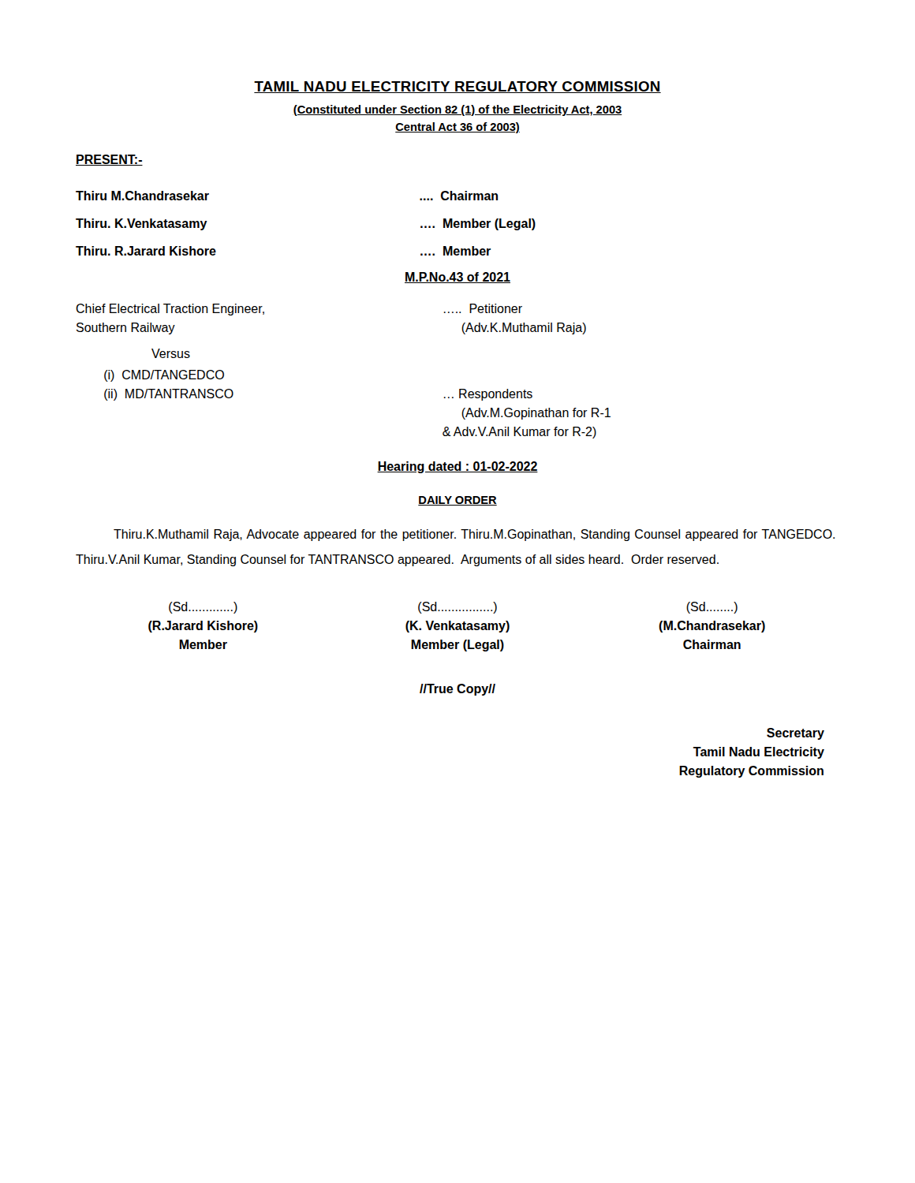TAMIL NADU ELECTRICITY REGULATORY COMMISSION
(Constituted under Section 82 (1) of the Electricity Act, 2003
Central Act 36 of 2003)
PRESENT:-
| Thiru M.Chandrasekar | .... Chairman |
| Thiru. K.Venkatasamy | …. Member (Legal) |
| Thiru. R.Jarard Kishore | …. Member |
M.P.No.43 of 2021
| Chief Electrical Traction Engineer, Southern Railway | ….. Petitioner (Adv.K.Muthamil Raja) |
Versus
| (i) CMD/TANGEDCO (ii) MD/TANTRANSCO | … Respondents (Adv.M.Gopinathan for R-1 & Adv.V.Anil Kumar for R-2) |
Hearing dated : 01-02-2022
DAILY ORDER
Thiru.K.Muthamil Raja, Advocate appeared for the petitioner. Thiru.M.Gopinathan, Standing Counsel appeared for TANGEDCO. Thiru.V.Anil Kumar, Standing Counsel for TANTRANSCO appeared. Arguments of all sides heard. Order reserved.
| (Sd.............) | (Sd................) | (Sd........) |
| (R.Jarard Kishore) | (K. Venkatasamy) | (M.Chandrasekar) |
| Member | Member (Legal) | Chairman |
//True Copy//
Secretary
Tamil Nadu Electricity
Regulatory Commission